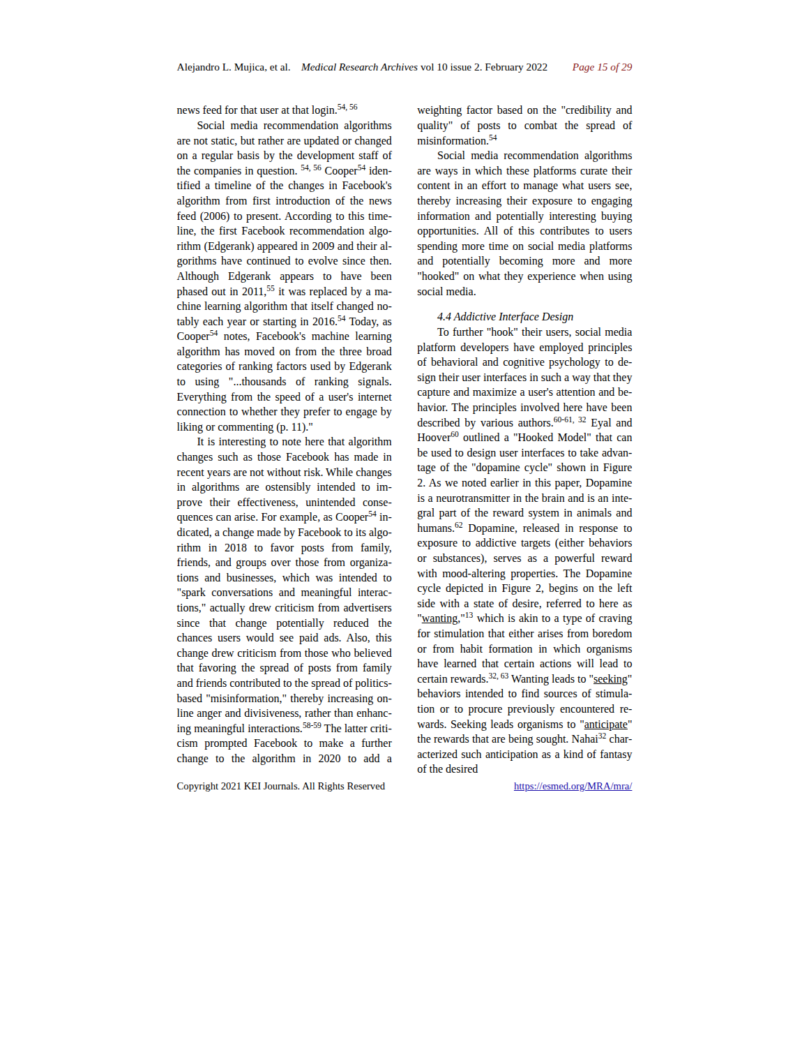Alejandro L. Mujica, et al. Medical Research Archives vol 10 issue 2. February 2022 Page 15 of 29
news feed for that user at that login.54, 56
Social media recommendation algorithms are not static, but rather are updated or changed on a regular basis by the development staff of the companies in question. 54, 56 Cooper54 identified a timeline of the changes in Facebook's algorithm from first introduction of the news feed (2006) to present. According to this timeline, the first Facebook recommendation algorithm (Edgerank) appeared in 2009 and their algorithms have continued to evolve since then. Although Edgerank appears to have been phased out in 2011,55 it was replaced by a machine learning algorithm that itself changed notably each year or starting in 2016.54 Today, as Cooper54 notes, Facebook's machine learning algorithm has moved on from the three broad categories of ranking factors used by Edgerank to using "...thousands of ranking signals. Everything from the speed of a user's internet connection to whether they prefer to engage by liking or commenting (p. 11)."
It is interesting to note here that algorithm changes such as those Facebook has made in recent years are not without risk. While changes in algorithms are ostensibly intended to improve their effectiveness, unintended consequences can arise. For example, as Cooper54 indicated, a change made by Facebook to its algorithm in 2018 to favor posts from family, friends, and groups over those from organizations and businesses, which was intended to "spark conversations and meaningful interactions," actually drew criticism from advertisers since that change potentially reduced the chances users would see paid ads. Also, this change drew criticism from those who believed that favoring the spread of posts from family and friends contributed to the spread of politics-based "misinformation," thereby increasing online anger and divisiveness, rather than enhancing meaningful interactions.58-59 The latter criticism prompted Facebook to make a further change to the algorithm in 2020 to add a weighting factor based on the "credibility and quality" of posts to combat the spread of misinformation.54
Social media recommendation algorithms are ways in which these platforms curate their content in an effort to manage what users see, thereby increasing their exposure to engaging information and potentially interesting buying opportunities. All of this contributes to users spending more time on social media platforms and potentially becoming more and more "hooked" on what they experience when using social media.
4.4 Addictive Interface Design
To further "hook" their users, social media platform developers have employed principles of behavioral and cognitive psychology to design their user interfaces in such a way that they capture and maximize a user's attention and behavior. The principles involved here have been described by various authors.60-61, 32 Eyal and Hoover60 outlined a "Hooked Model" that can be used to design user interfaces to take advantage of the "dopamine cycle" shown in Figure 2. As we noted earlier in this paper, Dopamine is a neurotransmitter in the brain and is an integral part of the reward system in animals and humans.62 Dopamine, released in response to exposure to addictive targets (either behaviors or substances), serves as a powerful reward with mood-altering properties. The Dopamine cycle depicted in Figure 2, begins on the left side with a state of desire, referred to here as "wanting,"13 which is akin to a type of craving for stimulation that either arises from boredom or from habit formation in which organisms have learned that certain actions will lead to certain rewards.32, 63 Wanting leads to "seeking" behaviors intended to find sources of stimulation or to procure previously encountered rewards. Seeking leads organisms to "anticipate" the rewards that are being sought. Nahai32 characterized such anticipation as a kind of fantasy of the desired
Copyright 2021 KEI Journals. All Rights Reserved https://esmed.org/MRA/mra/